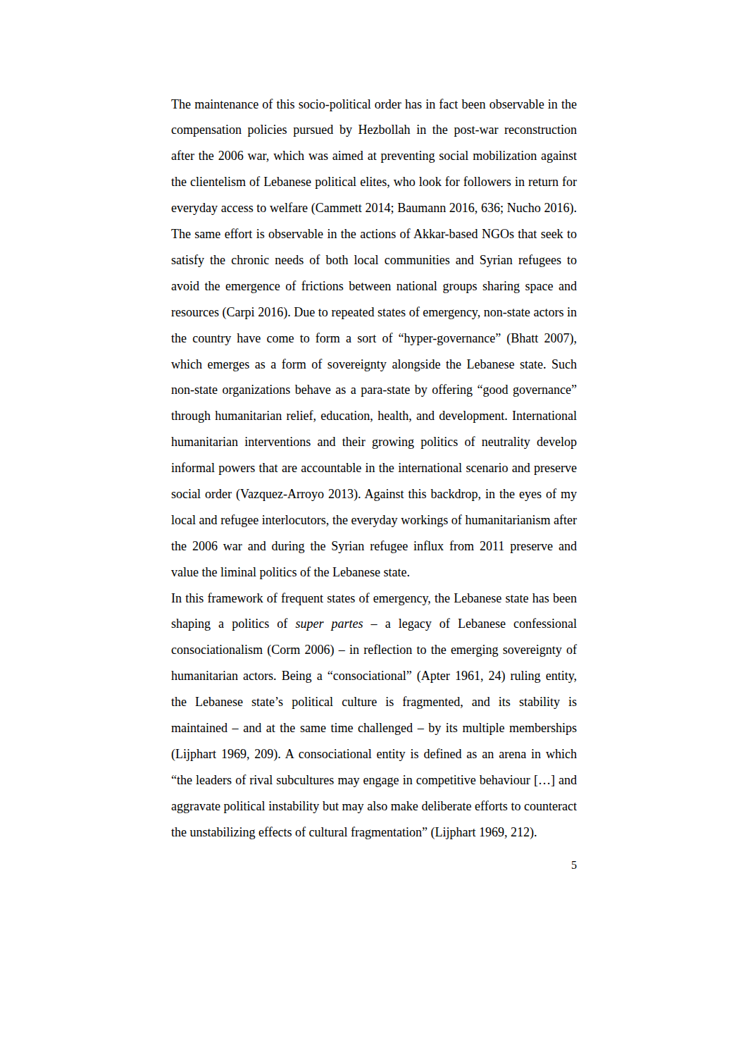The maintenance of this socio-political order has in fact been observable in the compensation policies pursued by Hezbollah in the post-war reconstruction after the 2006 war, which was aimed at preventing social mobilization against the clientelism of Lebanese political elites, who look for followers in return for everyday access to welfare (Cammett 2014; Baumann 2016, 636; Nucho 2016). The same effort is observable in the actions of Akkar-based NGOs that seek to satisfy the chronic needs of both local communities and Syrian refugees to avoid the emergence of frictions between national groups sharing space and resources (Carpi 2016). Due to repeated states of emergency, non-state actors in the country have come to form a sort of “hyper-governance” (Bhatt 2007), which emerges as a form of sovereignty alongside the Lebanese state. Such non-state organizations behave as a para-state by offering “good governance” through humanitarian relief, education, health, and development. International humanitarian interventions and their growing politics of neutrality develop informal powers that are accountable in the international scenario and preserve social order (Vazquez-Arroyo 2013). Against this backdrop, in the eyes of my local and refugee interlocutors, the everyday workings of humanitarianism after the 2006 war and during the Syrian refugee influx from 2011 preserve and value the liminal politics of the Lebanese state.
In this framework of frequent states of emergency, the Lebanese state has been shaping a politics of super partes – a legacy of Lebanese confessional consociationalism (Corm 2006) – in reflection to the emerging sovereignty of humanitarian actors. Being a “consociational” (Apter 1961, 24) ruling entity, the Lebanese state’s political culture is fragmented, and its stability is maintained – and at the same time challenged – by its multiple memberships (Lijphart 1969, 209). A consociational entity is defined as an arena in which “the leaders of rival subcultures may engage in competitive behaviour […] and aggravate political instability but may also make deliberate efforts to counteract the unstabilizing effects of cultural fragmentation” (Lijphart 1969, 212).
5